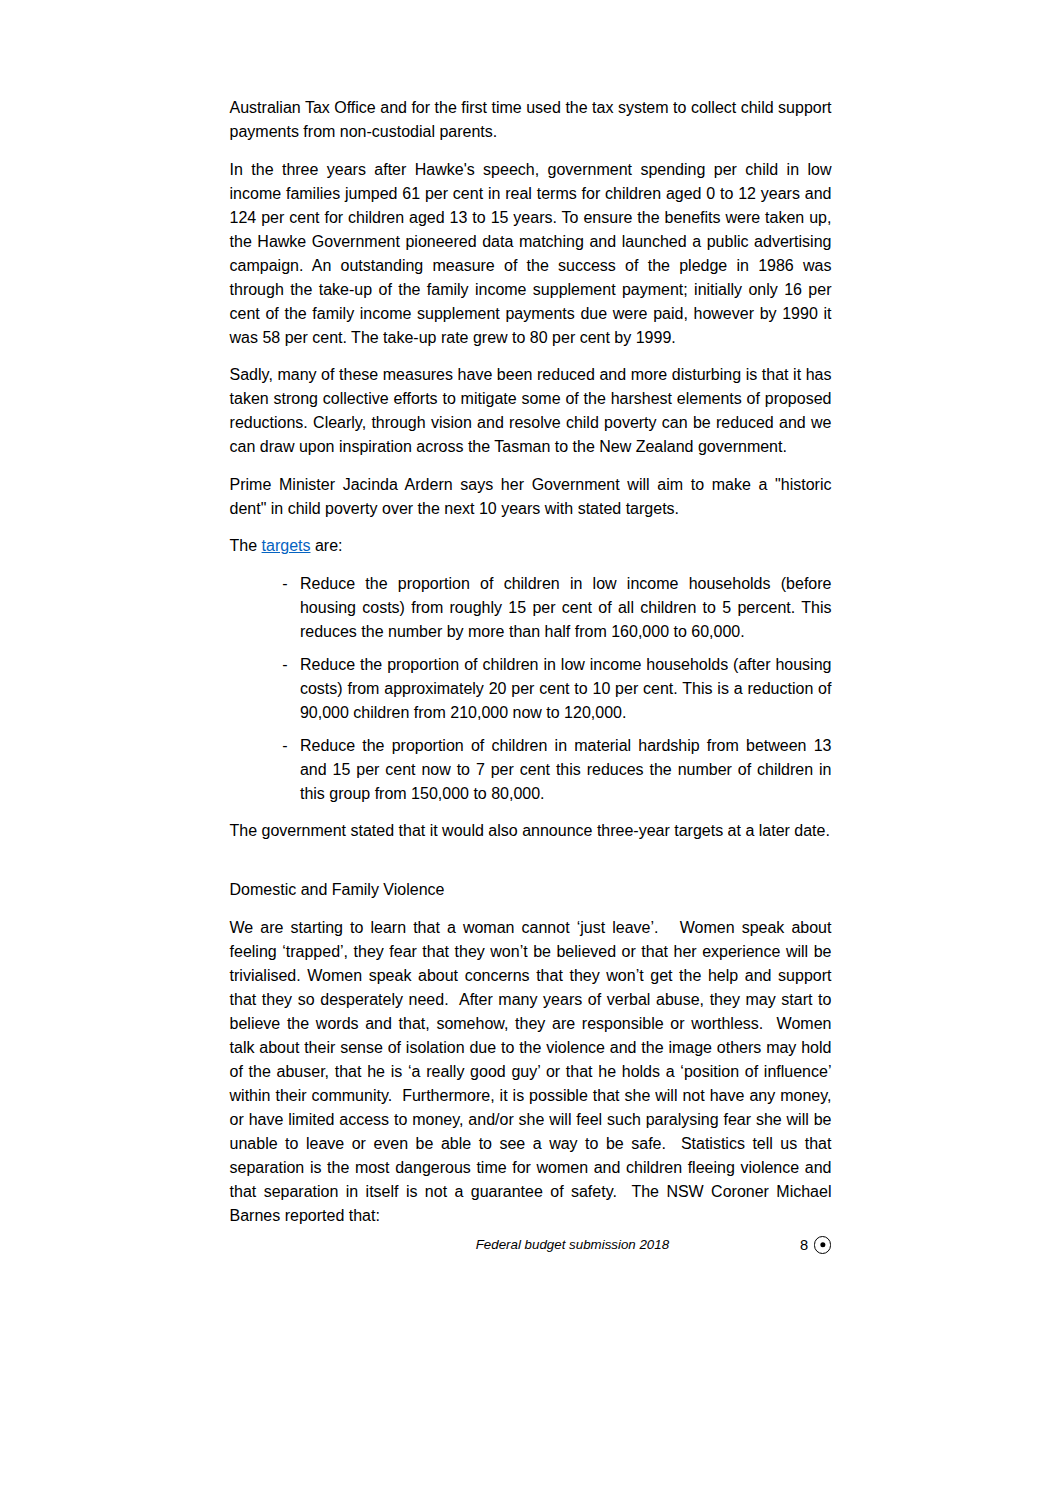Australian Tax Office and for the first time used the tax system to collect child support payments from non-custodial parents.
In the three years after Hawke's speech, government spending per child in low income families jumped 61 per cent in real terms for children aged 0 to 12 years and 124 per cent for children aged 13 to 15 years. To ensure the benefits were taken up, the Hawke Government pioneered data matching and launched a public advertising campaign. An outstanding measure of the success of the pledge in 1986 was through the take-up of the family income supplement payment; initially only 16 per cent of the family income supplement payments due were paid, however by 1990 it was 58 per cent. The take-up rate grew to 80 per cent by 1999.
Sadly, many of these measures have been reduced and more disturbing is that it has taken strong collective efforts to mitigate some of the harshest elements of proposed reductions. Clearly, through vision and resolve child poverty can be reduced and we can draw upon inspiration across the Tasman to the New Zealand government.
Prime Minister Jacinda Ardern says her Government will aim to make a "historic dent" in child poverty over the next 10 years with stated targets.
The targets are:
Reduce the proportion of children in low income households (before housing costs) from roughly 15 per cent of all children to 5 percent. This reduces the number by more than half from 160,000 to 60,000.
Reduce the proportion of children in low income households (after housing costs) from approximately 20 per cent to 10 per cent. This is a reduction of 90,000 children from 210,000 now to 120,000.
Reduce the proportion of children in material hardship from between 13 and 15 per cent now to 7 per cent this reduces the number of children in this group from 150,000 to 80,000.
The government stated that it would also announce three-year targets at a later date.
Domestic and Family Violence
We are starting to learn that a woman cannot ‘just leave’. Women speak about feeling ‘trapped’, they fear that they won’t be believed or that her experience will be trivialised. Women speak about concerns that they won’t get the help and support that they so desperately need. After many years of verbal abuse, they may start to believe the words and that, somehow, they are responsible or worthless. Women talk about their sense of isolation due to the violence and the image others may hold of the abuser, that he is ‘a really good guy’ or that he holds a ‘position of influence’ within their community. Furthermore, it is possible that she will not have any money, or have limited access to money, and/or she will feel such paralysing fear she will be unable to leave or even be able to see a way to be safe. Statistics tell us that separation is the most dangerous time for women and children fleeing violence and that separation in itself is not a guarantee of safety. The NSW Coroner Michael Barnes reported that:
Federal budget submission 2018
8